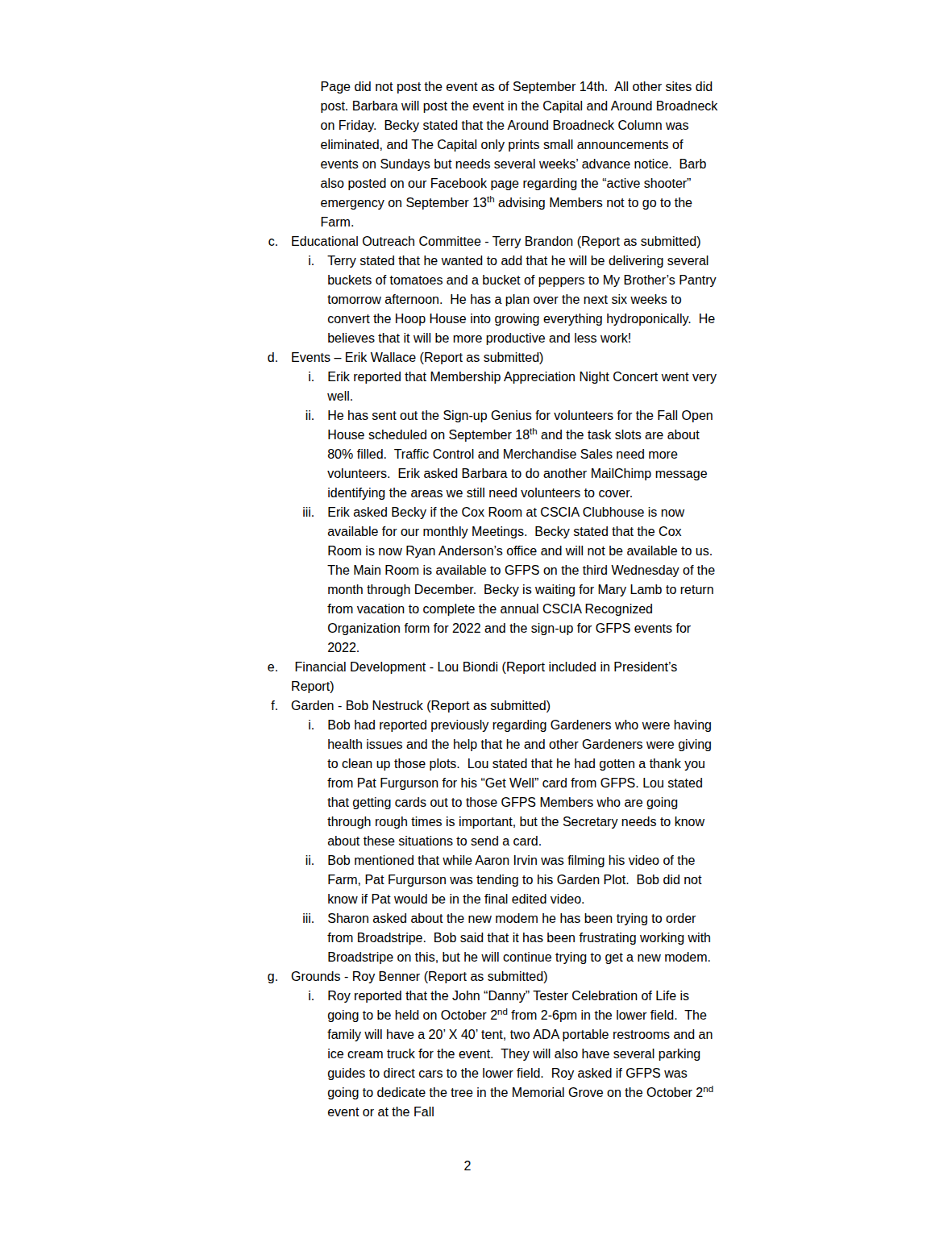Page did not post the event as of September 14th. All other sites did post. Barbara will post the event in the Capital and Around Broadneck on Friday. Becky stated that the Around Broadneck Column was eliminated, and The Capital only prints small announcements of events on Sundays but needs several weeks’ advance notice. Barb also posted on our Facebook page regarding the “active shooter” emergency on September 13th advising Members not to go to the Farm.
Educational Outreach Committee - Terry Brandon (Report as submitted)
Terry stated that he wanted to add that he will be delivering several buckets of tomatoes and a bucket of peppers to My Brother’s Pantry tomorrow afternoon. He has a plan over the next six weeks to convert the Hoop House into growing everything hydroponically. He believes that it will be more productive and less work!
Events – Erik Wallace (Report as submitted)
Erik reported that Membership Appreciation Night Concert went very well.
He has sent out the Sign-up Genius for volunteers for the Fall Open House scheduled on September 18th and the task slots are about 80% filled. Traffic Control and Merchandise Sales need more volunteers. Erik asked Barbara to do another MailChimp message identifying the areas we still need volunteers to cover.
Erik asked Becky if the Cox Room at CSCIA Clubhouse is now available for our monthly Meetings. Becky stated that the Cox Room is now Ryan Anderson’s office and will not be available to us. The Main Room is available to GFPS on the third Wednesday of the month through December. Becky is waiting for Mary Lamb to return from vacation to complete the annual CSCIA Recognized Organization form for 2022 and the sign-up for GFPS events for 2022.
Financial Development - Lou Biondi (Report included in President’s Report)
Garden - Bob Nestruck (Report as submitted)
Bob had reported previously regarding Gardeners who were having health issues and the help that he and other Gardeners were giving to clean up those plots. Lou stated that he had gotten a thank you from Pat Furgurson for his “Get Well” card from GFPS. Lou stated that getting cards out to those GFPS Members who are going through rough times is important, but the Secretary needs to know about these situations to send a card.
Bob mentioned that while Aaron Irvin was filming his video of the Farm, Pat Furgurson was tending to his Garden Plot. Bob did not know if Pat would be in the final edited video.
Sharon asked about the new modem he has been trying to order from Broadstripe. Bob said that it has been frustrating working with Broadstripe on this, but he will continue trying to get a new modem.
Grounds - Roy Benner (Report as submitted)
Roy reported that the John “Danny” Tester Celebration of Life is going to be held on October 2nd from 2-6pm in the lower field. The family will have a 20’ X 40’ tent, two ADA portable restrooms and an ice cream truck for the event. They will also have several parking guides to direct cars to the lower field. Roy asked if GFPS was going to dedicate the tree in the Memorial Grove on the October 2nd event or at the Fall
2